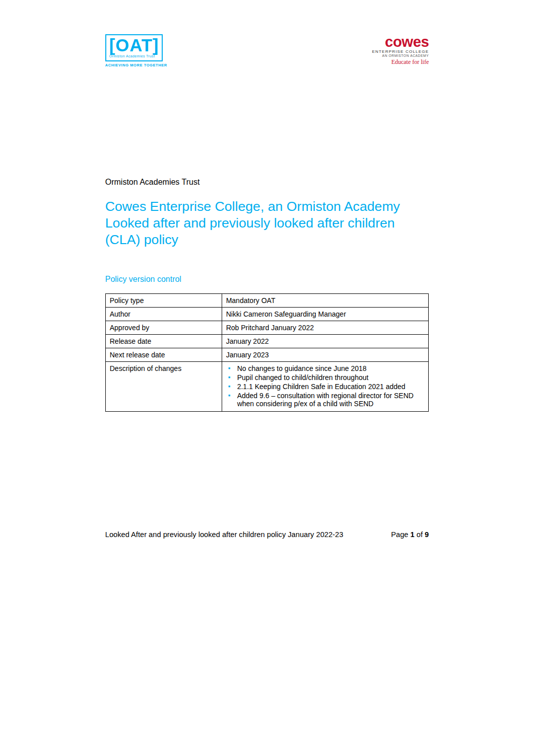[OAT] Ormiston Academies Trust
ACHIEVING MORE TOGETHER
cowes
ENTERPRISE COLLEGE
AN ORMISTON ACADEMY
Educate for life
Ormiston Academies Trust
Cowes Enterprise College, an Ormiston Academy
Looked after and previously looked after children
(CLA) policy
Policy version control
| Policy type | Mandatory OAT |
| Author | Nikki Cameron Safeguarding Manager |
| Approved by | Rob Pritchard January 2022 |
| Release date | January 2022 |
| Next release date | January 2023 |
| Description of changes | No changes to guidance since June 2018 Pupil changed to child/children throughout 2.1.1 Keeping Children Safe in Education 2021 added Added 9.6 – consultation with regional director for SEND when considering p/ex of a child with SEND |
Looked After and previously looked after children policy January 2022-23
Page 1 of 9